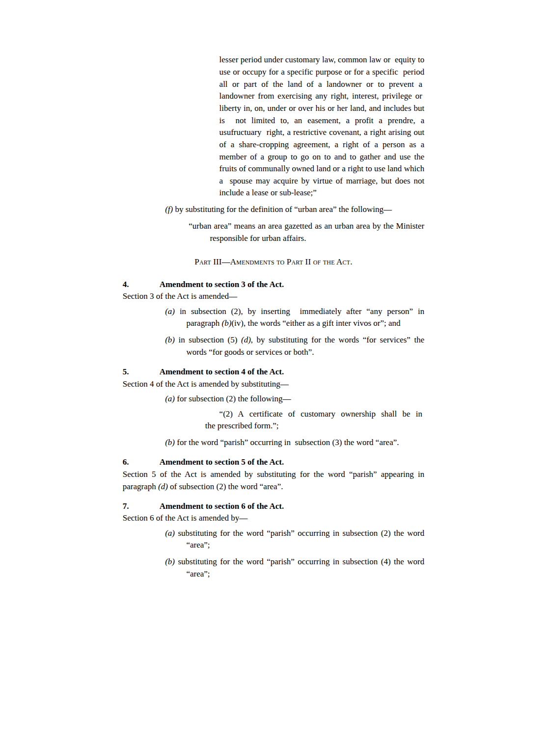lesser period under customary law, common law or equity to use or occupy for a specific purpose or for a specific period all or part of the land of a landowner or to prevent a landowner from exercising any right, interest, privilege or liberty in, on, under or over his or her land, and includes but is not limited to, an easement, a profit a prendre, a usufructuary right, a restrictive covenant, a right arising out of a share-cropping agreement, a right of a person as a member of a group to go on to and to gather and use the fruits of communally owned land or a right to use land which a spouse may acquire by virtue of marriage, but does not include a lease or sub-lease;”
(f) by substituting for the definition of “urban area” the following—
“urban area” means an area gazetted as an urban area by the Minister responsible for urban affairs.
Part III—Amendments to Part II of the Act.
4. Amendment to section 3 of the Act.
Section 3 of the Act is amended—
(a) in subsection (2), by inserting immediately after “any person” in paragraph (b)(iv), the words “either as a gift inter vivos or”; and
(b) in subsection (5) (d), by substituting for the words “for services” the words “for goods or services or both”.
5. Amendment to section 4 of the Act.
Section 4 of the Act is amended by substituting—
(a) for subsection (2) the following—
“(2) A certificate of customary ownership shall be in the prescribed form.”;
(b) for the word “parish” occurring in subsection (3) the word “area”.
6. Amendment to section 5 of the Act.
Section 5 of the Act is amended by substituting for the word “parish” appearing in paragraph (d) of subsection (2) the word “area”.
7. Amendment to section 6 of the Act.
Section 6 of the Act is amended by—
(a) substituting for the word “parish” occurring in subsection (2) the word “area”;
(b) substituting for the word “parish” occurring in subsection (4) the word “area”;